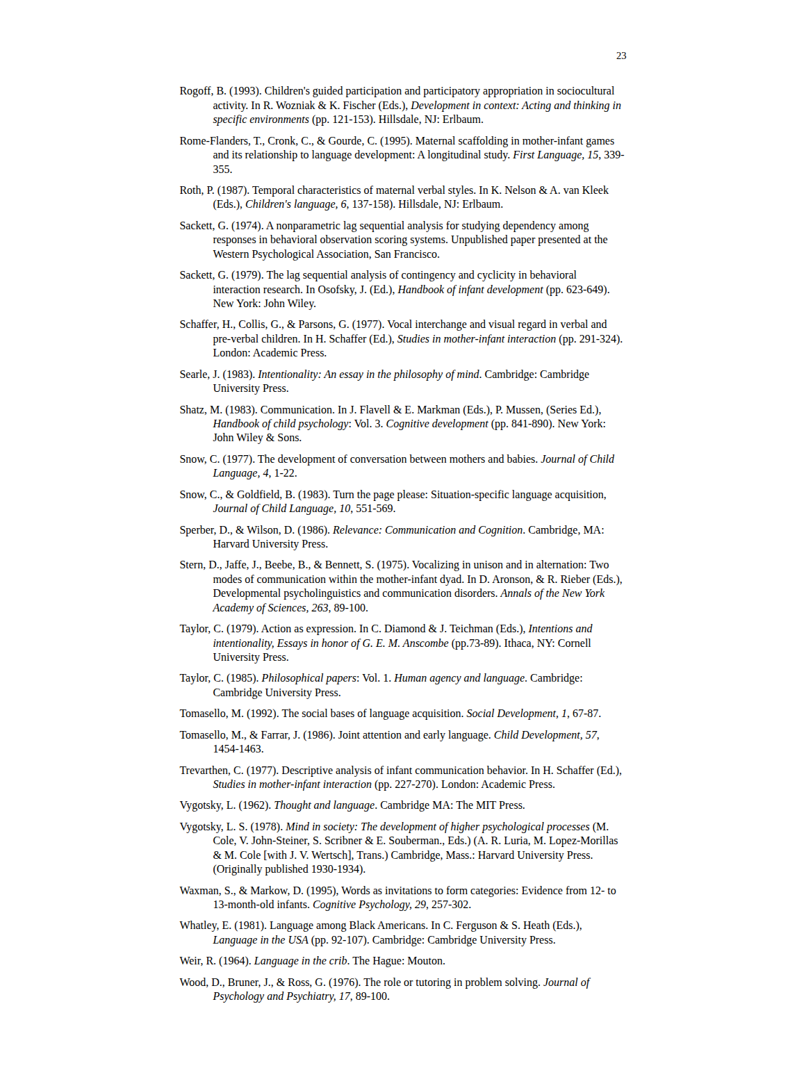23
Rogoff, B. (1993). Children's guided participation and participatory appropriation in sociocultural activity. In R. Wozniak & K. Fischer (Eds.), Development in context: Acting and thinking in specific environments (pp. 121-153). Hillsdale, NJ: Erlbaum.
Rome-Flanders, T., Cronk, C., & Gourde, C. (1995). Maternal scaffolding in mother-infant games and its relationship to language development: A longitudinal study. First Language, 15, 339-355.
Roth, P. (1987). Temporal characteristics of maternal verbal styles. In K. Nelson & A. van Kleek (Eds.), Children's language, 6, 137-158). Hillsdale, NJ: Erlbaum.
Sackett, G. (1974). A nonparametric lag sequential analysis for studying dependency among responses in behavioral observation scoring systems. Unpublished paper presented at the Western Psychological Association, San Francisco.
Sackett, G. (1979). The lag sequential analysis of contingency and cyclicity in behavioral interaction research. In Osofsky, J. (Ed.), Handbook of infant development (pp. 623-649). New York: John Wiley.
Schaffer, H., Collis, G., & Parsons, G. (1977). Vocal interchange and visual regard in verbal and pre-verbal children. In H. Schaffer (Ed.), Studies in mother-infant interaction (pp. 291-324). London: Academic Press.
Searle, J. (1983). Intentionality: An essay in the philosophy of mind. Cambridge: Cambridge University Press.
Shatz, M. (1983). Communication. In J. Flavell & E. Markman (Eds.), P. Mussen, (Series Ed.), Handbook of child psychology: Vol. 3. Cognitive development (pp. 841-890). New York: John Wiley & Sons.
Snow, C. (1977). The development of conversation between mothers and babies. Journal of Child Language, 4, 1-22.
Snow, C., & Goldfield, B. (1983). Turn the page please: Situation-specific language acquisition, Journal of Child Language, 10, 551-569.
Sperber, D., & Wilson, D. (1986). Relevance: Communication and Cognition. Cambridge, MA: Harvard University Press.
Stern, D., Jaffe, J., Beebe, B., & Bennett, S. (1975). Vocalizing in unison and in alternation: Two modes of communication within the mother-infant dyad. In D. Aronson, & R. Rieber (Eds.), Developmental psycholinguistics and communication disorders. Annals of the New York Academy of Sciences, 263, 89-100.
Taylor, C. (1979). Action as expression. In C. Diamond & J. Teichman (Eds.), Intentions and intentionality, Essays in honor of G. E. M. Anscombe (pp.73-89). Ithaca, NY: Cornell University Press.
Taylor, C. (1985). Philosophical papers: Vol. 1. Human agency and language. Cambridge: Cambridge University Press.
Tomasello, M. (1992). The social bases of language acquisition. Social Development, 1, 67-87.
Tomasello, M., & Farrar, J. (1986). Joint attention and early language. Child Development, 57, 1454-1463.
Trevarthen, C. (1977). Descriptive analysis of infant communication behavior. In H. Schaffer (Ed.), Studies in mother-infant interaction (pp. 227-270). London: Academic Press.
Vygotsky, L. (1962). Thought and language. Cambridge MA: The MIT Press.
Vygotsky, L. S. (1978). Mind in society: The development of higher psychological processes (M. Cole, V. John-Steiner, S. Scribner & E. Souberman., Eds.) (A. R. Luria, M. Lopez-Morillas & M. Cole [with J. V. Wertsch], Trans.) Cambridge, Mass.: Harvard University Press. (Originally published 1930-1934).
Waxman, S., & Markow, D. (1995), Words as invitations to form categories: Evidence from 12- to 13-month-old infants. Cognitive Psychology, 29, 257-302.
Whatley, E. (1981). Language among Black Americans. In C. Ferguson & S. Heath (Eds.), Language in the USA (pp. 92-107). Cambridge: Cambridge University Press.
Weir, R. (1964). Language in the crib. The Hague: Mouton.
Wood, D., Bruner, J., & Ross, G. (1976). The role or tutoring in problem solving. Journal of Psychology and Psychiatry, 17, 89-100.